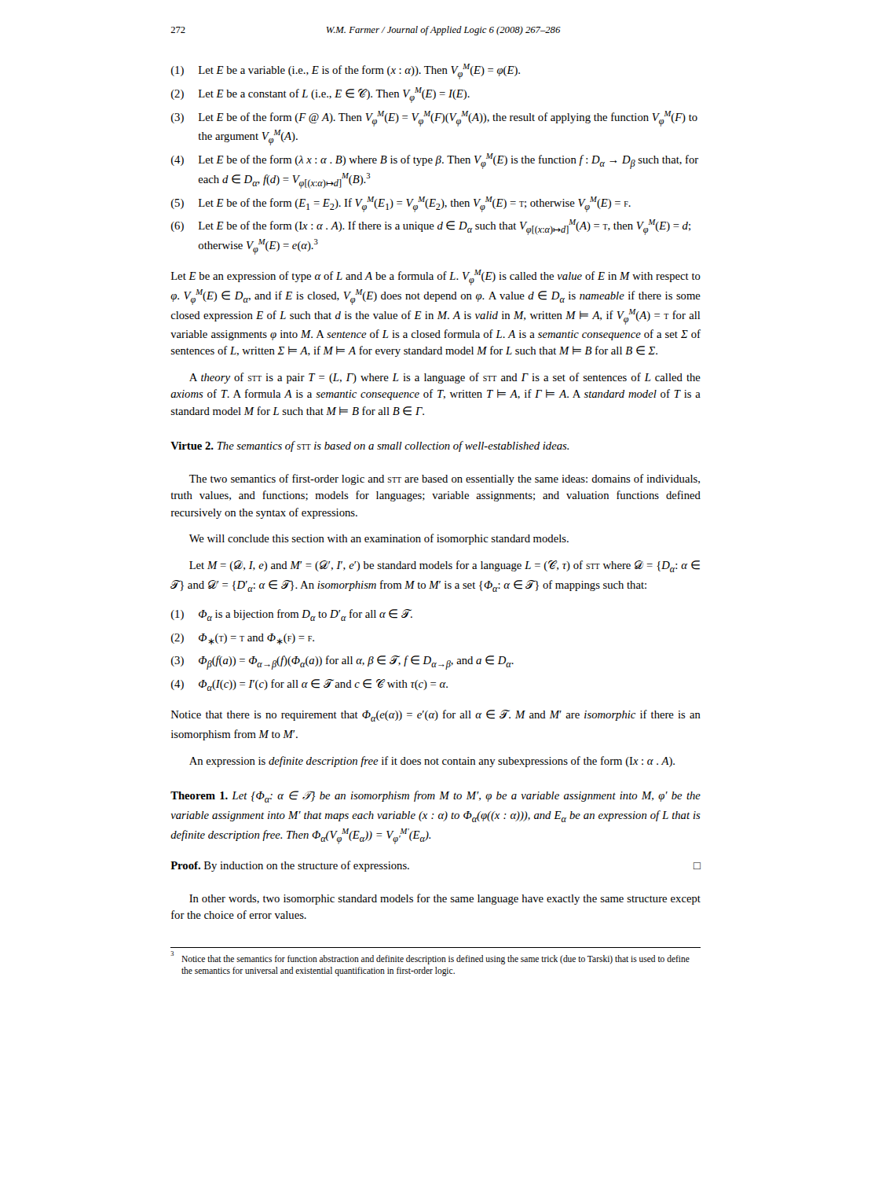272 W.M. Farmer / Journal of Applied Logic 6 (2008) 267–286
(1) Let E be a variable (i.e., E is of the form (x : α)). Then VφM(E) = φ(E).
(2) Let E be a constant of L (i.e., E ∈ 𝒞). Then VφM(E) = I(E).
(3) Let E be of the form (F @ A). Then VφM(E) = VφM(F)(VφM(A)), the result of applying the function VφM(F) to the argument VφM(A).
(4) Let E be of the form (λ x : α . B) where B is of type β. Then VφM(E) is the function f : Dα → Dβ such that, for each d ∈ Dα, f(d) = Vφ[(x:α)↦d]M(B).3
(5) Let E be of the form (E1 = E2). If VφM(E1) = VφM(E2), then VφM(E) = t; otherwise VφM(E) = f.
(6) Let E be of the form (Ix : α . A). If there is a unique d ∈ Dα such that Vφ[(x:α)↦d]M(A) = t, then VφM(E) = d; otherwise VφM(E) = e(α).3
Let E be an expression of type α of L and A be a formula of L. VφM(E) is called the value of E in M with respect to φ. VφM(E) ∈ Dα, and if E is closed, VφM(E) does not depend on φ. A value d ∈ Dα is nameable if there is some closed expression E of L such that d is the value of E in M. A is valid in M, written M ⊨ A, if VφM(A) = t for all variable assignments φ into M. A sentence of L is a closed formula of L. A is a semantic consequence of a set Σ of sentences of L, written Σ ⊨ A, if M ⊨ A for every standard model M for L such that M ⊨ B for all B ∈ Σ.
A theory of stt is a pair T = (L, Γ) where L is a language of stt and Γ is a set of sentences of L called the axioms of T. A formula A is a semantic consequence of T, written T ⊨ A, if Γ ⊨ A. A standard model of T is a standard model M for L such that M ⊨ B for all B ∈ Γ.
Virtue 2. The semantics of stt is based on a small collection of well-established ideas.
The two semantics of first-order logic and stt are based on essentially the same ideas: domains of individuals, truth values, and functions; models for languages; variable assignments; and valuation functions defined recursively on the syntax of expressions.
We will conclude this section with an examination of isomorphic standard models.
Let M = (𝒟, I, e) and M′ = (𝒟′, I′, e′) be standard models for a language L = (𝒞, τ) of stt where 𝒟 = {Dα: α ∈ 𝒯} and 𝒟′ = {D′α: α ∈ 𝒯}. An isomorphism from M to M′ is a set {Φα: α ∈ 𝒯} of mappings such that:
(1) Φα is a bijection from Dα to D′α for all α ∈ 𝒯.
(2) Φ∗(t) = t and Φ∗(f) = f.
(3) Φβ(f(a)) = Φα→β(f)(Φα(a)) for all α, β ∈ 𝒯, f ∈ Dα→β, and a ∈ Dα.
(4) Φα(I(c)) = I′(c) for all α ∈ 𝒯 and c ∈ 𝒞 with τ(c) = α.
Notice that there is no requirement that Φα(e(α)) = e′(α) for all α ∈ 𝒯. M and M′ are isomorphic if there is an isomorphism from M to M′.
An expression is definite description free if it does not contain any subexpressions of the form (Ix : α . A).
Theorem 1. Let {Φα: α ∈ 𝒯} be an isomorphism from M to M′, φ be a variable assignment into M, φ′ be the variable assignment into M′ that maps each variable (x : α) to Φα(φ((x : α))), and Eα be an expression of L that is definite description free. Then Φα(VφM(Eα)) = Vφ′M′(Eα).
Proof. By induction on the structure of expressions. □
In other words, two isomorphic standard models for the same language have exactly the same structure except for the choice of error values.
3 Notice that the semantics for function abstraction and definite description is defined using the same trick (due to Tarski) that is used to define the semantics for universal and existential quantification in first-order logic.